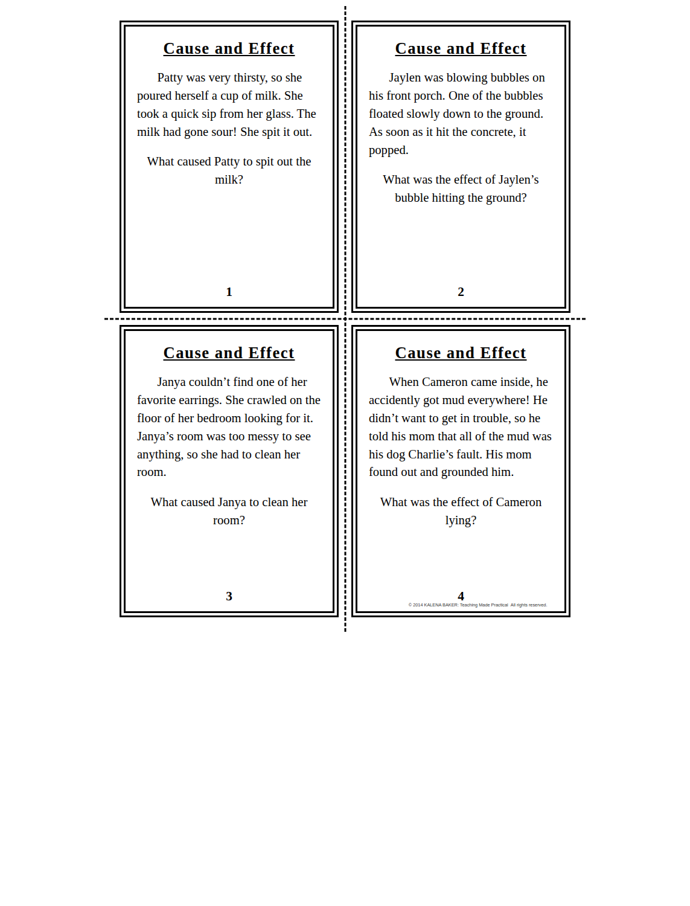Cause and Effect
Patty was very thirsty, so she poured herself a cup of milk. She took a quick sip from her glass. The milk had gone sour! She spit it out.
What caused Patty to spit out the milk?
1
Cause and Effect
Jaylen was blowing bubbles on his front porch. One of the bubbles floated slowly down to the ground. As soon as it hit the concrete, it popped.
What was the effect of Jaylen’s bubble hitting the ground?
2
Cause and Effect
Janya couldn’t find one of her favorite earrings. She crawled on the floor of her bedroom looking for it. Janya’s room was too messy to see anything, so she had to clean her room.
What caused Janya to clean her room?
3
Cause and Effect
When Cameron came inside, he accidently got mud everywhere! He didn’t want to get in trouble, so he told his mom that all of the mud was his dog Charlie’s fault. His mom found out and grounded him.
What was the effect of Cameron lying?
4
© 2014 KALENA BAKER: Teaching Made Practical All rights reserved.